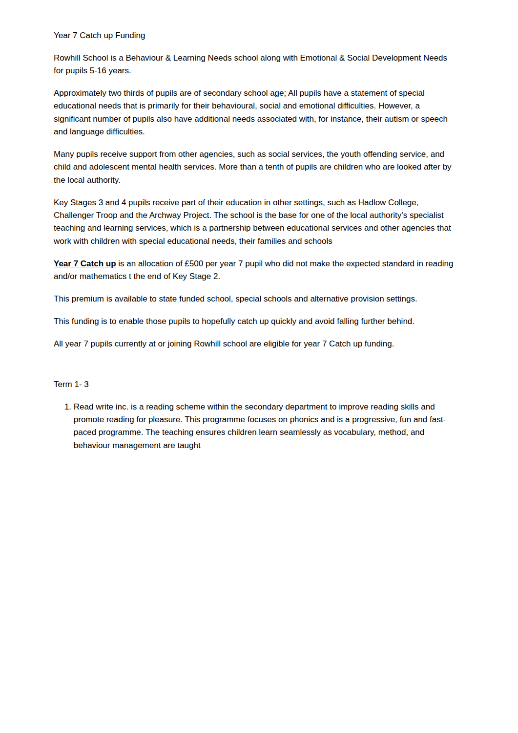Year 7 Catch up Funding
Rowhill School is a Behaviour & Learning Needs school along with Emotional & Social Development Needs for pupils 5-16 years.
Approximately two thirds of pupils are of secondary school age; All pupils have a statement of special educational needs that is primarily for their behavioural, social and emotional difficulties. However, a significant number of pupils also have additional needs associated with, for instance, their autism or speech and language difficulties.
Many pupils receive support from other agencies, such as social services, the youth offending service, and child and adolescent mental health services. More than a tenth of pupils are children who are looked after by the local authority.
Key Stages 3 and 4 pupils receive part of their education in other settings, such as Hadlow College, Challenger Troop and the Archway Project. The school is the base for one of the local authority’s specialist teaching and learning services, which is a partnership between educational services and other agencies that work with children with special educational needs, their families and schools
Year 7 Catch up is an allocation of £500 per year 7 pupil who did not make the expected standard in reading and/or mathematics t the end of Key Stage 2.
This premium is available to state funded school, special schools and alternative provision settings.
This funding is to enable those pupils to hopefully catch up quickly and avoid falling further behind.
All year 7 pupils currently at or joining Rowhill school are eligible for year 7 Catch up funding.
Term 1- 3
Read write inc. is a reading scheme within the secondary department to improve reading skills and promote reading for pleasure. This programme focuses on phonics and is a progressive, fun and fast-paced programme. The teaching ensures children learn seamlessly as vocabulary, method, and behaviour management are taught